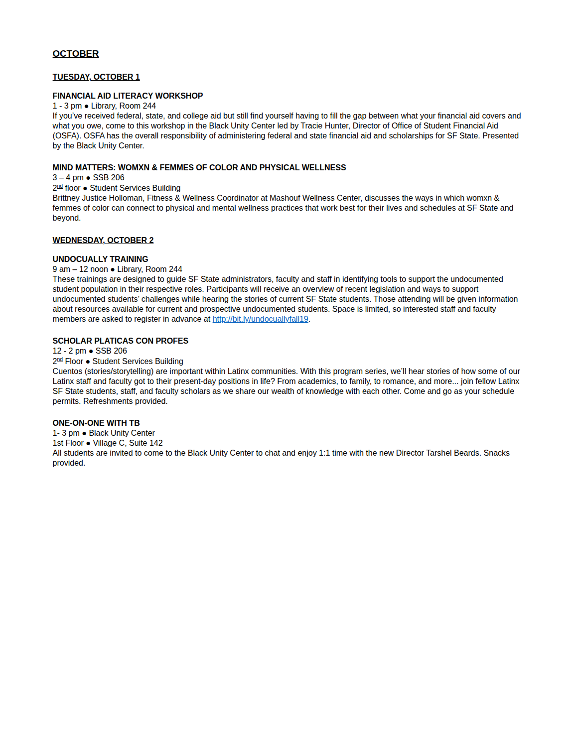OCTOBER
TUESDAY, OCTOBER 1
FINANCIAL AID LITERACY WORKSHOP
1 - 3 pm ● Library, Room 244
If you’ve received federal, state, and college aid but still find yourself having to fill the gap between what your financial aid covers and what you owe, come to this workshop in the Black Unity Center led by Tracie Hunter, Director of Office of Student Financial Aid (OSFA). OSFA has the overall responsibility of administering federal and state financial aid and scholarships for SF State. Presented by the Black Unity Center.
MIND MATTERS: WOMXN & FEMMES OF COLOR AND PHYSICAL WELLNESS
3 – 4 pm ● SSB 206
2nd floor ● Student Services Building
Brittney Justice Holloman, Fitness & Wellness Coordinator at Mashouf Wellness Center, discusses the ways in which womxn & femmes of color can connect to physical and mental wellness practices that work best for their lives and schedules at SF State and beyond.
WEDNESDAY, OCTOBER 2
UNDOCUALLY TRAINING
9 am – 12 noon ● Library, Room 244
These trainings are designed to guide SF State administrators, faculty and staff in identifying tools to support the undocumented student population in their respective roles. Participants will receive an overview of recent legislation and ways to support undocumented students’ challenges while hearing the stories of current SF State students. Those attending will be given information about resources available for current and prospective undocumented students. Space is limited, so interested staff and faculty members are asked to register in advance at http://bit.ly/undocuallyfall19.
SCHOLAR PLATICAS CON PROFES
12 - 2 pm ● SSB 206
2nd Floor ● Student Services Building
Cuentos (stories/storytelling) are important within Latinx communities. With this program series, we’ll hear stories of how some of our Latinx staff and faculty got to their present-day positions in life? From academics, to family, to romance, and more... join fellow Latinx SF State students, staff, and faculty scholars as we share our wealth of knowledge with each other. Come and go as your schedule permits. Refreshments provided.
ONE-ON-ONE WITH TB
1- 3 pm ● Black Unity Center
1st Floor ● Village C, Suite 142
All students are invited to come to the Black Unity Center to chat and enjoy 1:1 time with the new Director Tarshel Beards. Snacks provided.